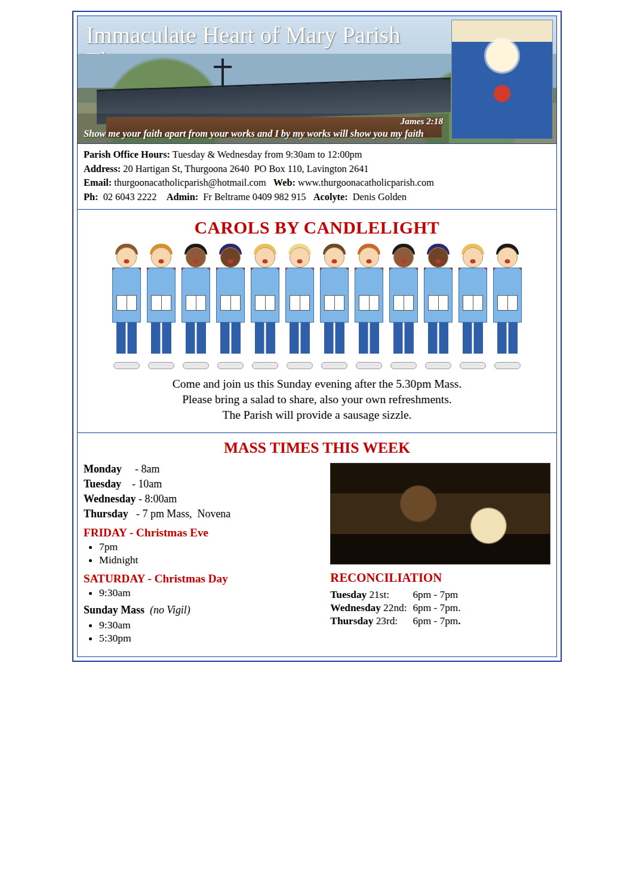Immaculate Heart of Mary Parish Thurgoona
James 2:18 Show me your faith apart from your works and I by my works will show you my faith
Parish Office Hours: Tuesday & Wednesday from 9:30am to 12:00pm
Address: 20 Hartigan St, Thurgoona 2640 PO Box 110, Lavington 2641
Email: thurgoonacatholicparish@hotmail.com Web: www.thurgoonacatholicparish.com
Ph: 02 6043 2222 Admin: Fr Beltrame 0409 982 915 Acolyte: Denis Golden
CAROLS BY CANDLELIGHT
Come and join us this Sunday evening after the 5.30pm Mass.
Please bring a salad to share, also your own refreshments.
The Parish will provide a sausage sizzle.
MASS TIMES THIS WEEK
Monday - 8am
Tuesday - 10am
Wednesday - 8:00am
Thursday - 7 pm Mass, Novena
FRIDAY - Christmas Eve
7pm
Midnight
SATURDAY - Christmas Day
9:30am
Sunday Mass (no Vigil)
9:30am
5:30pm
RECONCILIATION
| Tuesday 21st: | 6pm - 7pm |
| Wednesday 22nd: | 6pm - 7pm. |
| Thursday 23rd: | 6pm - 7pm . |